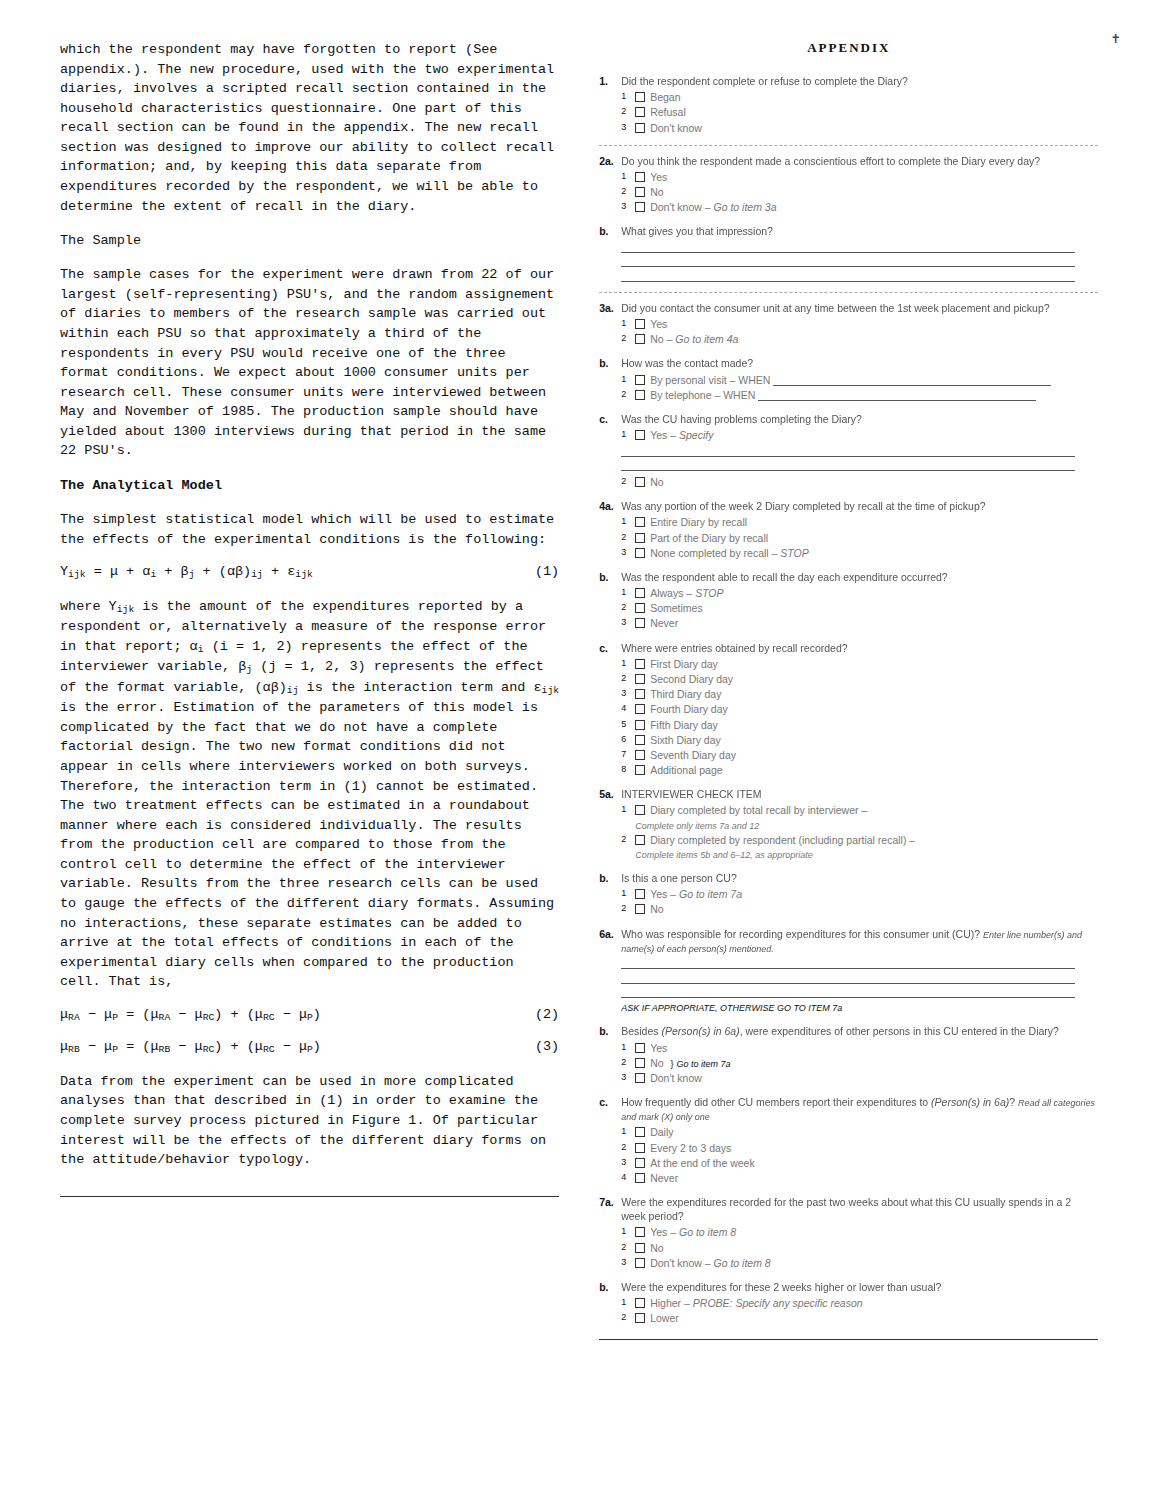which the respondent may have forgotten to report (See appendix.). The new procedure, used with the two experimental diaries, involves a scripted recall section contained in the household characteristics questionnaire. One part of this recall section can be found in the appendix. The new recall section was designed to improve our ability to collect recall information; and, by keeping this data separate from expenditures recorded by the respondent, we will be able to determine the extent of recall in the diary.
The Sample
The sample cases for the experiment were drawn from 22 of our largest (self-representing) PSU's, and the random assignement of diaries to members of the research sample was carried out within each PSU so that approximately a third of the respondents in every PSU would receive one of the three format conditions. We expect about 1000 consumer units per research cell. These consumer units were interviewed between May and November of 1985. The production sample should have yielded about 1300 interviews during that period in the same 22 PSU's.
The Analytical Model
The simplest statistical model which will be used to estimate the effects of the experimental conditions is the following:
Yijk = μ + αi + βj + (αβ)ij + εijk (1)
where Yijk is the amount of the expenditures reported by a respondent or, alternatively a measure of the response error in that report; αi (i = 1, 2) represents the effect of the interviewer variable, βj (j = 1, 2, 3) represents the effect of the format variable, (αβ)ij is the interaction term and εijk is the error. Estimation of the parameters of this model is complicated by the fact that we do not have a complete factorial design. The two new format conditions did not appear in cells where interviewers worked on both surveys. Therefore, the interaction term in (1) cannot be estimated. The two treatment effects can be estimated in a roundabout manner where each is considered individually. The results from the production cell are compared to those from the control cell to determine the effect of the interviewer variable. Results from the three research cells can be used to gauge the effects of the different diary formats. Assuming no interactions, these separate estimates can be added to arrive at the total effects of conditions in each of the experimental diary cells when compared to the production cell. That is,
μRA − μP = (μRA − μRC) + (μRC − μP) (2)
μRB − μP = (μRB − μRC) + (μRC − μP) (3)
Data from the experiment can be used in more complicated analyses than that described in (1) in order to examine the complete survey process pictured in Figure 1. Of particular interest will be the effects of the different diary forms on the attitude/behavior typology.
APPENDIX
✝
1. Did the respondent complete or refuse to complete the Diary?
1 Began
2 Refusal
3 Don't know
2a. Do you think the respondent made a conscientious effort to complete the Diary every day?
1 Yes
2 No
3 Don't know – Go to item 3a
b. What gives you that impression?
3a. Did you contact the consumer unit at any time between the 1st week placement and pickup?
1 Yes
2 No – Go to item 4a
b. How was the contact made?
1 By personal visit – WHEN
2 By telephone – WHEN
c. Was the CU having problems completing the Diary?
1 Yes – Specify
2 No
4a. Was any portion of the week 2 Diary completed by recall at the time of pickup?
1 Entire Diary by recall
2 Part of the Diary by recall
3 None completed by recall – STOP
b. Was the respondent able to recall the day each expenditure occurred?
1 Always – STOP
2 Sometimes
3 Never
c. Where were entries obtained by recall recorded?
1 First Diary day
2 Second Diary day
3 Third Diary day
4 Fourth Diary day
5 Fifth Diary day
6 Sixth Diary day
7 Seventh Diary day
8 Additional page
5a. INTERVIEWER CHECK ITEM
1 Diary completed by total recall by interviewer –
Complete only items 7a and 12
2 Diary completed by respondent (including partial recall) –
Complete items 5b and 6–12, as appropriate
b. Is this a one person CU?
1 Yes – Go to item 7a
2 No
6a. Who was responsible for recording expenditures for this consumer unit (CU)? Enter line number(s) and name(s) of each person(s) mentioned.
ASK IF APPROPRIATE, OTHERWISE GO TO ITEM 7a
b. Besides (Person(s) in 6a), were expenditures of other persons in this CU entered in the Diary?
1 Yes
2 No } Go to item 7a
3 Don't know
c. How frequently did other CU members report their expenditures to (Person(s) in 6a)? Read all categories and mark (X) only one
1 Daily
2 Every 2 to 3 days
3 At the end of the week
4 Never
7a. Were the expenditures recorded for the past two weeks about what this CU usually spends in a 2 week period?
1 Yes – Go to item 8
2 No
3 Don't know – Go to item 8
b. Were the expenditures for these 2 weeks higher or lower than usual?
1 Higher – PROBE: Specify any specific reason
2 Lower